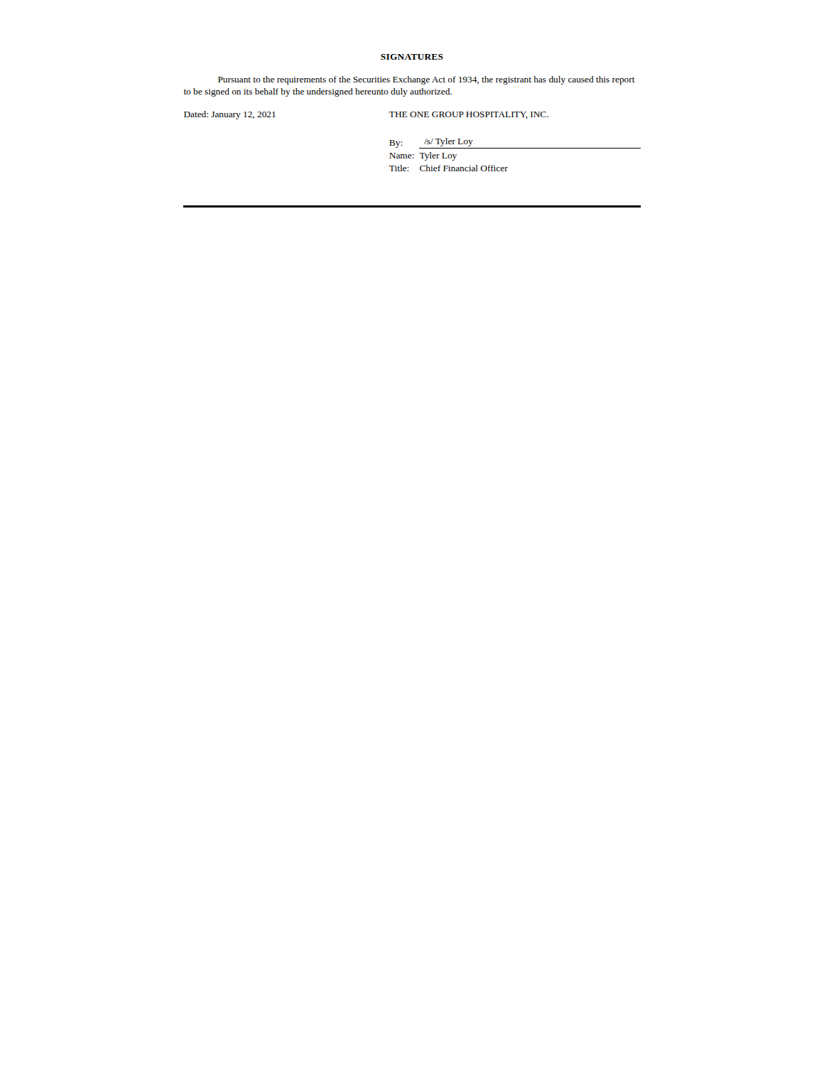SIGNATURES
Pursuant to the requirements of the Securities Exchange Act of 1934, the registrant has duly caused this report to be signed on its behalf by the undersigned hereunto duly authorized.
| Dated: January 12, 2021 | THE ONE GROUP HOSPITALITY, INC. / By: / /s/ Tyler Loy / / Name: / Tyler Loy / / Title: / Chief Financial Officer / |